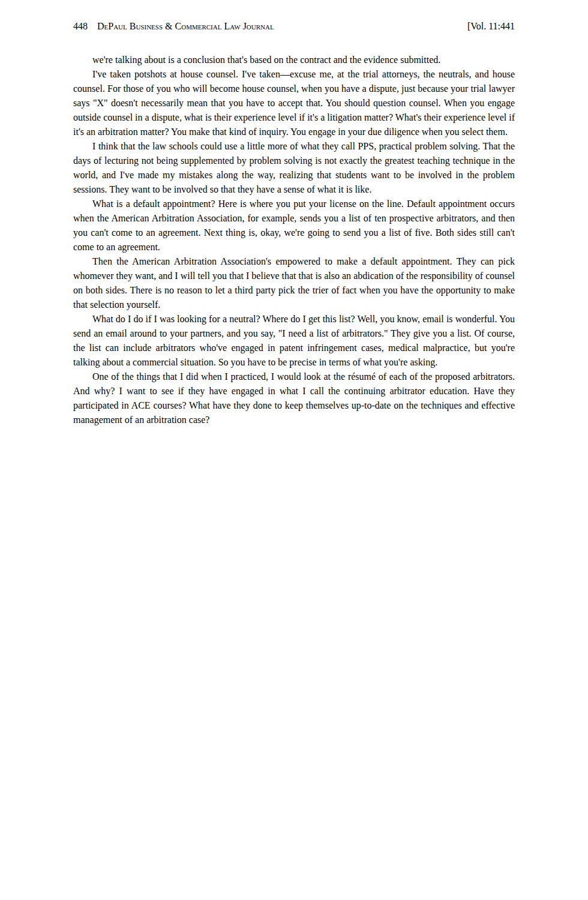448 DePaul Business & Commercial Law Journal [Vol. 11:441
we're talking about is a conclusion that's based on the contract and the evidence submitted.
I've taken potshots at house counsel. I've taken—excuse me, at the trial attorneys, the neutrals, and house counsel. For those of you who will become house counsel, when you have a dispute, just because your trial lawyer says "X" doesn't necessarily mean that you have to accept that. You should question counsel. When you engage outside counsel in a dispute, what is their experience level if it's a litigation matter? What's their experience level if it's an arbitration matter? You make that kind of inquiry. You engage in your due diligence when you select them.
I think that the law schools could use a little more of what they call PPS, practical problem solving. That the days of lecturing not being supplemented by problem solving is not exactly the greatest teaching technique in the world, and I've made my mistakes along the way, realizing that students want to be involved in the problem sessions. They want to be involved so that they have a sense of what it is like.
What is a default appointment? Here is where you put your license on the line. Default appointment occurs when the American Arbitration Association, for example, sends you a list of ten prospective arbitrators, and then you can't come to an agreement. Next thing is, okay, we're going to send you a list of five. Both sides still can't come to an agreement.
Then the American Arbitration Association's empowered to make a default appointment. They can pick whomever they want, and I will tell you that I believe that that is also an abdication of the responsibility of counsel on both sides. There is no reason to let a third party pick the trier of fact when you have the opportunity to make that selection yourself.
What do I do if I was looking for a neutral? Where do I get this list? Well, you know, email is wonderful. You send an email around to your partners, and you say, "I need a list of arbitrators." They give you a list. Of course, the list can include arbitrators who've engaged in patent infringement cases, medical malpractice, but you're talking about a commercial situation. So you have to be precise in terms of what you're asking.
One of the things that I did when I practiced, I would look at the résumé of each of the proposed arbitrators. And why? I want to see if they have engaged in what I call the continuing arbitrator education. Have they participated in ACE courses? What have they done to keep themselves up-to-date on the techniques and effective management of an arbitration case?